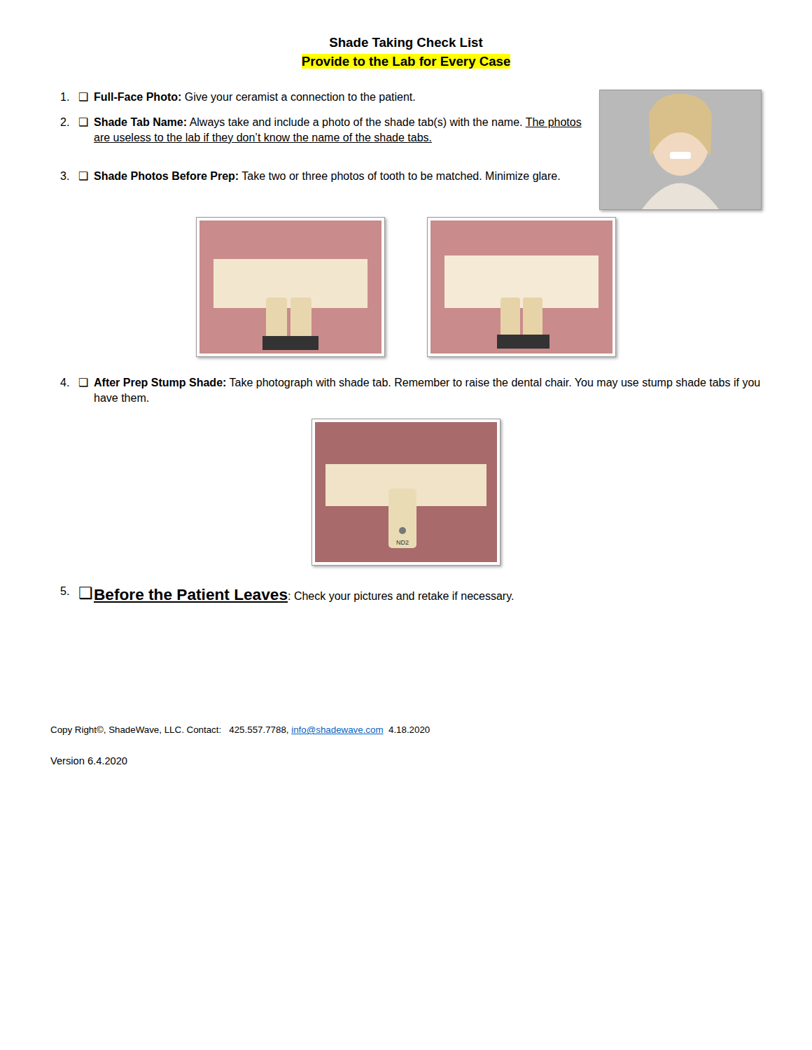Shade Taking Check List
Provide to the Lab for Every Case
❑ Full-Face Photo: Give your ceramist a connection to the patient.
❑ Shade Tab Name: Always take and include a photo of the shade tab(s) with the name. The photos are useless to the lab if they don’t know the name of the shade tabs.
❑ Shade Photos Before Prep: Take two or three photos of tooth to be matched. Minimize glare.
❑ After Prep Stump Shade: Take photograph with shade tab. Remember to raise the dental chair. You may use stump shade tabs if you have them.
❑ Before the Patient Leaves: Check your pictures and retake if necessary.
Copy Right©, ShadeWave, LLC. Contact: 425.557.7788, info@shadewave.com 4.18.2020
Version 6.4.2020